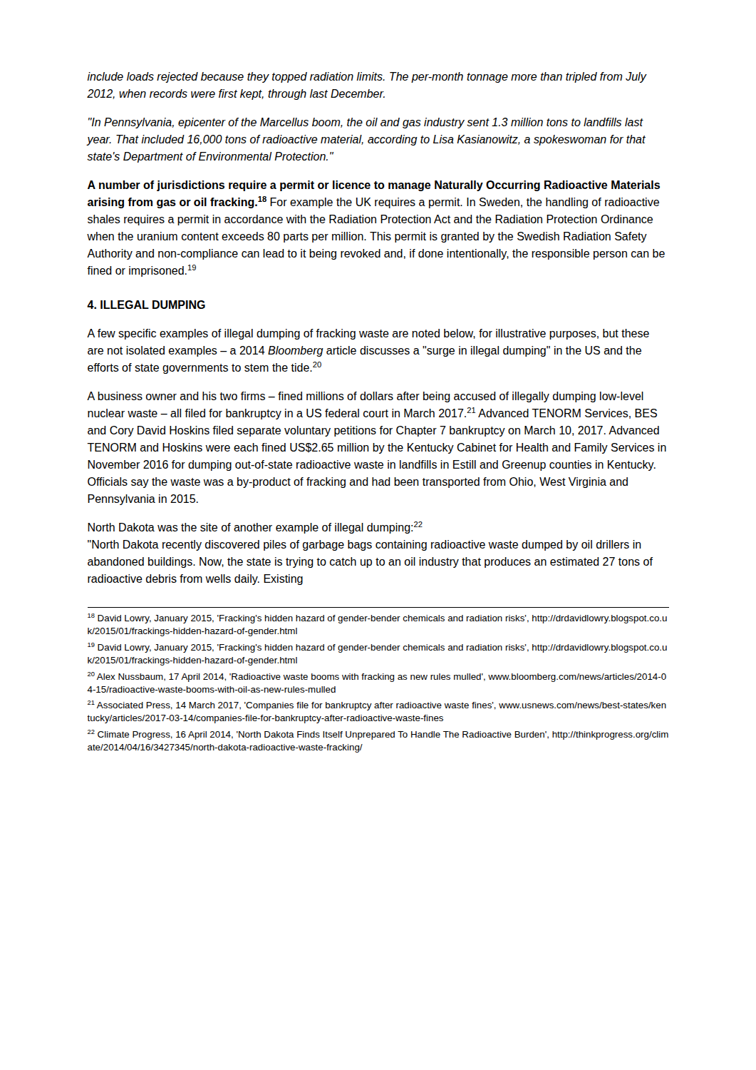include loads rejected because they topped radiation limits. The per-month tonnage more than tripled from July 2012, when records were first kept, through last December.
"In Pennsylvania, epicenter of the Marcellus boom, the oil and gas industry sent 1.3 million tons to landfills last year. That included 16,000 tons of radioactive material, according to Lisa Kasianowitz, a spokeswoman for that state's Department of Environmental Protection."
A number of jurisdictions require a permit or licence to manage Naturally Occurring Radioactive Materials arising from gas or oil fracking.18 For example the UK requires a permit. In Sweden, the handling of radioactive shales requires a permit in accordance with the Radiation Protection Act and the Radiation Protection Ordinance when the uranium content exceeds 80 parts per million. This permit is granted by the Swedish Radiation Safety Authority and non-compliance can lead to it being revoked and, if done intentionally, the responsible person can be fined or imprisoned.19
4. ILLEGAL DUMPING
A few specific examples of illegal dumping of fracking waste are noted below, for illustrative purposes, but these are not isolated examples – a 2014 Bloomberg article discusses a "surge in illegal dumping" in the US and the efforts of state governments to stem the tide.20
A business owner and his two firms – fined millions of dollars after being accused of illegally dumping low-level nuclear waste – all filed for bankruptcy in a US federal court in March 2017.21 Advanced TENORM Services, BES and Cory David Hoskins filed separate voluntary petitions for Chapter 7 bankruptcy on March 10, 2017. Advanced TENORM and Hoskins were each fined US$2.65 million by the Kentucky Cabinet for Health and Family Services in November 2016 for dumping out-of-state radioactive waste in landfills in Estill and Greenup counties in Kentucky. Officials say the waste was a by-product of fracking and had been transported from Ohio, West Virginia and Pennsylvania in 2015.
North Dakota was the site of another example of illegal dumping:22
"North Dakota recently discovered piles of garbage bags containing radioactive waste dumped by oil drillers in abandoned buildings. Now, the state is trying to catch up to an oil industry that produces an estimated 27 tons of radioactive debris from wells daily. Existing
18 David Lowry, January 2015, 'Fracking's hidden hazard of gender-bender chemicals and radiation risks', http://drdavidlowry.blogspot.co.uk/2015/01/frackings-hidden-hazard-of-gender.html
19 David Lowry, January 2015, 'Fracking's hidden hazard of gender-bender chemicals and radiation risks', http://drdavidlowry.blogspot.co.uk/2015/01/frackings-hidden-hazard-of-gender.html
20 Alex Nussbaum, 17 April 2014, 'Radioactive waste booms with fracking as new rules mulled', www.bloomberg.com/news/articles/2014-04-15/radioactive-waste-booms-with-oil-as-new-rules-mulled
21 Associated Press, 14 March 2017, 'Companies file for bankruptcy after radioactive waste fines', www.usnews.com/news/best-states/kentucky/articles/2017-03-14/companies-file-for-bankruptcy-after-radioactive-waste-fines
22 Climate Progress, 16 April 2014, 'North Dakota Finds Itself Unprepared To Handle The Radioactive Burden', http://thinkprogress.org/climate/2014/04/16/3427345/north-dakota-radioactive-waste-fracking/